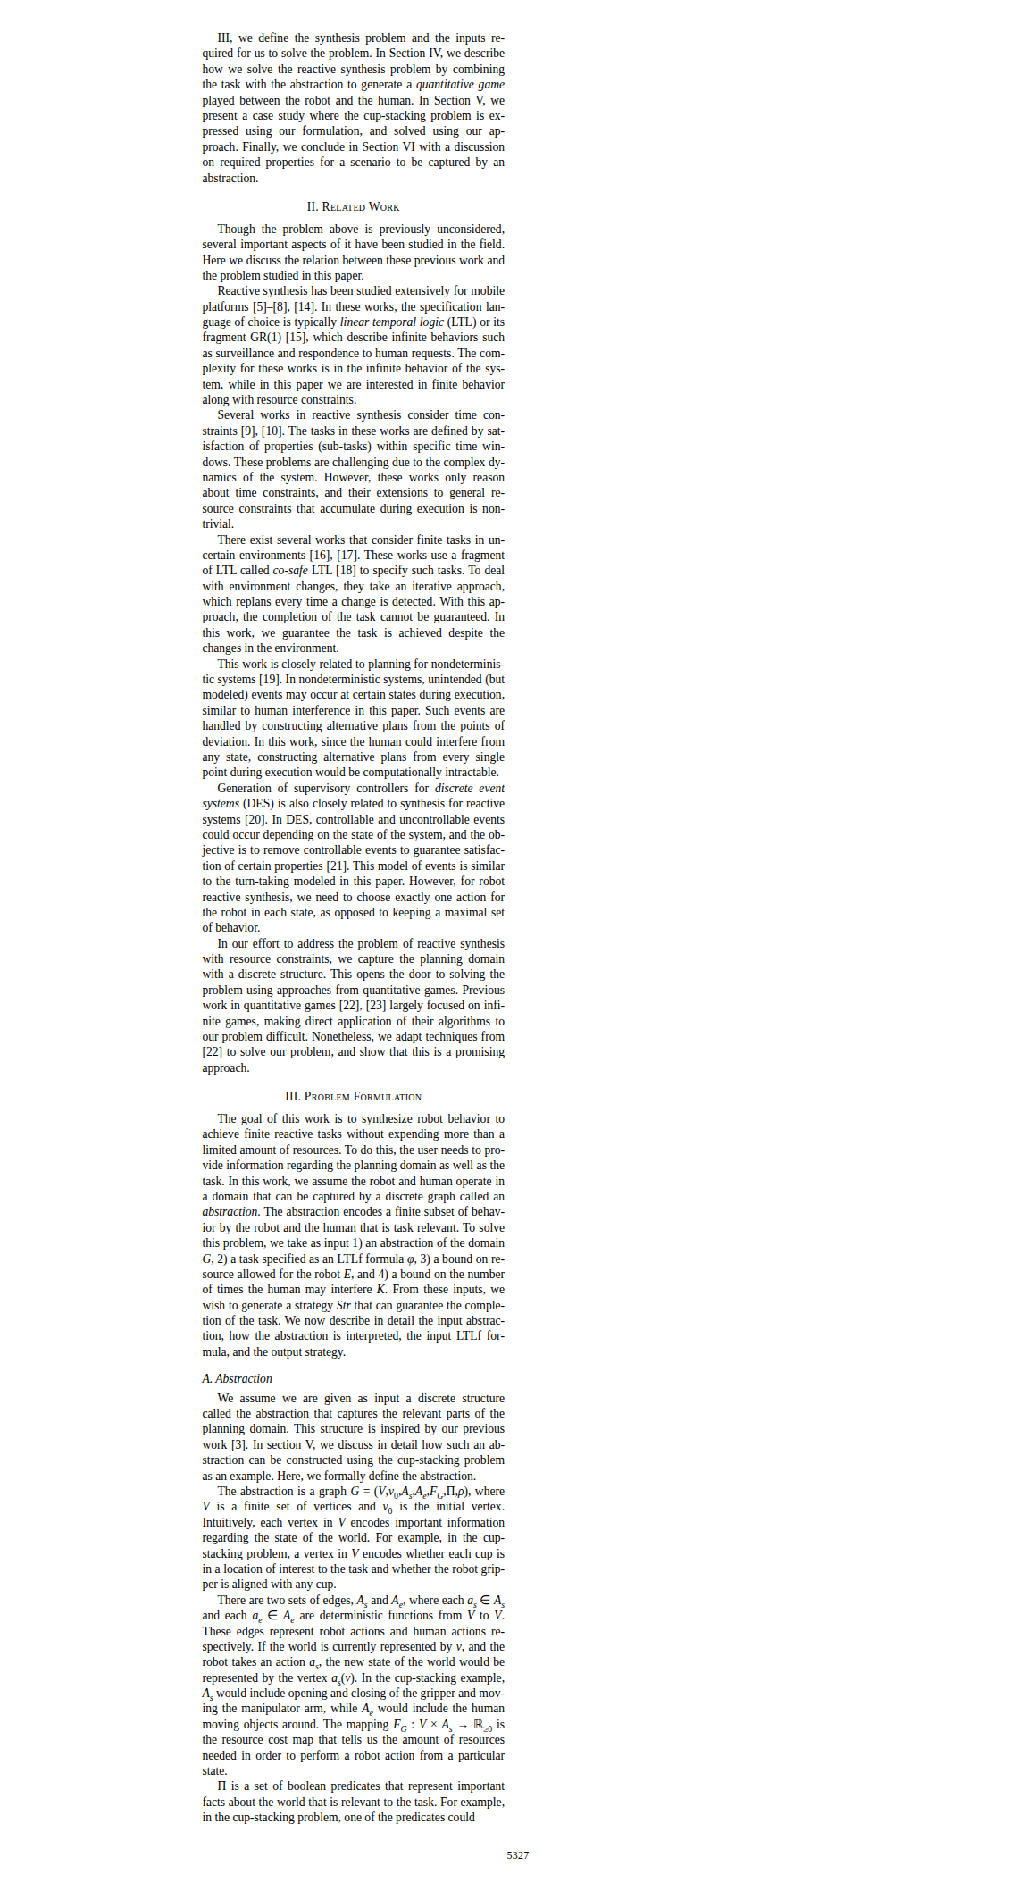III, we define the synthesis problem and the inputs required for us to solve the problem. In Section IV, we describe how we solve the reactive synthesis problem by combining the task with the abstraction to generate a quantitative game played between the robot and the human. In Section V, we present a case study where the cup-stacking problem is expressed using our formulation, and solved using our approach. Finally, we conclude in Section VI with a discussion on required properties for a scenario to be captured by an abstraction.
II. Related Work
Though the problem above is previously unconsidered, several important aspects of it have been studied in the field. Here we discuss the relation between these previous work and the problem studied in this paper.
Reactive synthesis has been studied extensively for mobile platforms [5]–[8], [14]. In these works, the specification language of choice is typically linear temporal logic (LTL) or its fragment GR(1) [15], which describe infinite behaviors such as surveillance and respondence to human requests. The complexity for these works is in the infinite behavior of the system, while in this paper we are interested in finite behavior along with resource constraints.
Several works in reactive synthesis consider time constraints [9], [10]. The tasks in these works are defined by satisfaction of properties (sub-tasks) within specific time windows. These problems are challenging due to the complex dynamics of the system. However, these works only reason about time constraints, and their extensions to general resource constraints that accumulate during execution is non-trivial.
There exist several works that consider finite tasks in uncertain environments [16], [17]. These works use a fragment of LTL called co-safe LTL [18] to specify such tasks. To deal with environment changes, they take an iterative approach, which replans every time a change is detected. With this approach, the completion of the task cannot be guaranteed. In this work, we guarantee the task is achieved despite the changes in the environment.
This work is closely related to planning for nondeterministic systems [19]. In nondeterministic systems, unintended (but modeled) events may occur at certain states during execution, similar to human interference in this paper. Such events are handled by constructing alternative plans from the points of deviation. In this work, since the human could interfere from any state, constructing alternative plans from every single point during execution would be computationally intractable.
Generation of supervisory controllers for discrete event systems (DES) is also closely related to synthesis for reactive systems [20]. In DES, controllable and uncontrollable events could occur depending on the state of the system, and the objective is to remove controllable events to guarantee satisfaction of certain properties [21]. This model of events is similar to the turn-taking modeled in this paper. However, for robot reactive synthesis, we need to choose exactly one action for the robot in each state, as opposed to keeping a maximal set of behavior.
In our effort to address the problem of reactive synthesis with resource constraints, we capture the planning domain with a discrete structure. This opens the door to solving the problem using approaches from quantitative games. Previous work in quantitative games [22], [23] largely focused on infinite games, making direct application of their algorithms to our problem difficult. Nonetheless, we adapt techniques from [22] to solve our problem, and show that this is a promising approach.
III. Problem Formulation
The goal of this work is to synthesize robot behavior to achieve finite reactive tasks without expending more than a limited amount of resources. To do this, the user needs to provide information regarding the planning domain as well as the task. In this work, we assume the robot and human operate in a domain that can be captured by a discrete graph called an abstraction. The abstraction encodes a finite subset of behavior by the robot and the human that is task relevant. To solve this problem, we take as input 1) an abstraction of the domain G, 2) a task specified as an LTLf formula φ, 3) a bound on resource allowed for the robot E, and 4) a bound on the number of times the human may interfere K. From these inputs, we wish to generate a strategy Str that can guarantee the completion of the task. We now describe in detail the input abstraction, how the abstraction is interpreted, the input LTLf formula, and the output strategy.
A. Abstraction
We assume we are given as input a discrete structure called the abstraction that captures the relevant parts of the planning domain. This structure is inspired by our previous work [3]. In section V, we discuss in detail how such an abstraction can be constructed using the cup-stacking problem as an example. Here, we formally define the abstraction.
The abstraction is a graph G = (V,v0,As,Ae,FG,Π,ρ), where V is a finite set of vertices and v0 is the initial vertex. Intuitively, each vertex in V encodes important information regarding the state of the world. For example, in the cup-stacking problem, a vertex in V encodes whether each cup is in a location of interest to the task and whether the robot gripper is aligned with any cup.
There are two sets of edges, As and Ae, where each as ∈ As and each ae ∈ Ae are deterministic functions from V to V. These edges represent robot actions and human actions respectively. If the world is currently represented by v, and the robot takes an action as, the new state of the world would be represented by the vertex as(v). In the cup-stacking example, As would include opening and closing of the gripper and moving the manipulator arm, while Ae would include the human moving objects around. The mapping FG : V × As → ℝ≥0 is the resource cost map that tells us the amount of resources needed in order to perform a robot action from a particular state.
Π is a set of boolean predicates that represent important facts about the world that is relevant to the task. For example, in the cup-stacking problem, one of the predicates could
5327